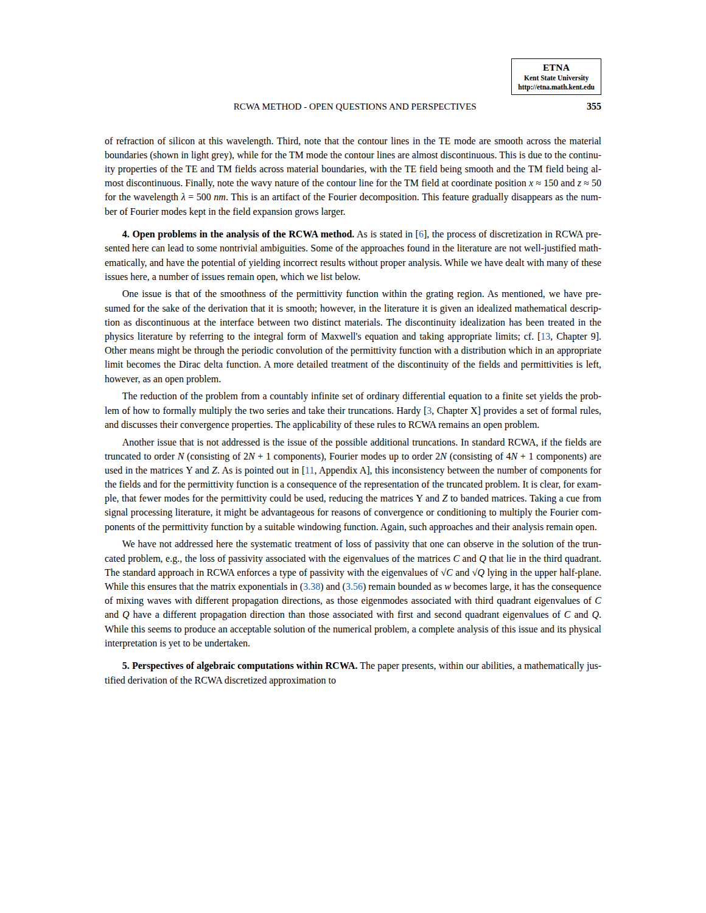ETNA
Kent State University
http://etna.math.kent.edu
RCWA METHOD - OPEN QUESTIONS AND PERSPECTIVES 355
of refraction of silicon at this wavelength. Third, note that the contour lines in the TE mode are smooth across the material boundaries (shown in light grey), while for the TM mode the contour lines are almost discontinuous. This is due to the continuity properties of the TE and TM fields across material boundaries, with the TE field being smooth and the TM field being almost discontinuous. Finally, note the wavy nature of the contour line for the TM field at coordinate position x ≈ 150 and z ≈ 50 for the wavelength λ = 500 nm. This is an artifact of the Fourier decomposition. This feature gradually disappears as the number of Fourier modes kept in the field expansion grows larger.
4. Open problems in the analysis of the RCWA method. As is stated in [6], the process of discretization in RCWA presented here can lead to some nontrivial ambiguities. Some of the approaches found in the literature are not well-justified mathematically, and have the potential of yielding incorrect results without proper analysis. While we have dealt with many of these issues here, a number of issues remain open, which we list below.
One issue is that of the smoothness of the permittivity function within the grating region. As mentioned, we have presumed for the sake of the derivation that it is smooth; however, in the literature it is given an idealized mathematical description as discontinuous at the interface between two distinct materials. The discontinuity idealization has been treated in the physics literature by referring to the integral form of Maxwell's equation and taking appropriate limits; cf. [13, Chapter 9]. Other means might be through the periodic convolution of the permittivity function with a distribution which in an appropriate limit becomes the Dirac delta function. A more detailed treatment of the discontinuity of the fields and permittivities is left, however, as an open problem.
The reduction of the problem from a countably infinite set of ordinary differential equation to a finite set yields the problem of how to formally multiply the two series and take their truncations. Hardy [3, Chapter X] provides a set of formal rules, and discusses their convergence properties. The applicability of these rules to RCWA remains an open problem.
Another issue that is not addressed is the issue of the possible additional truncations. In standard RCWA, if the fields are truncated to order N (consisting of 2N + 1 components), Fourier modes up to order 2N (consisting of 4N + 1 components) are used in the matrices Υ and Z. As is pointed out in [11, Appendix A], this inconsistency between the number of components for the fields and for the permittivity function is a consequence of the representation of the truncated problem. It is clear, for example, that fewer modes for the permittivity could be used, reducing the matrices Υ and Z to banded matrices. Taking a cue from signal processing literature, it might be advantageous for reasons of convergence or conditioning to multiply the Fourier components of the permittivity function by a suitable windowing function. Again, such approaches and their analysis remain open.
We have not addressed here the systematic treatment of loss of passivity that one can observe in the solution of the truncated problem, e.g., the loss of passivity associated with the eigenvalues of the matrices C and Q that lie in the third quadrant. The standard approach in RCWA enforces a type of passivity with the eigenvalues of √C and √Q lying in the upper half-plane. While this ensures that the matrix exponentials in (3.38) and (3.56) remain bounded as w becomes large, it has the consequence of mixing waves with different propagation directions, as those eigenmodes associated with third quadrant eigenvalues of C and Q have a different propagation direction than those associated with first and second quadrant eigenvalues of C and Q. While this seems to produce an acceptable solution of the numerical problem, a complete analysis of this issue and its physical interpretation is yet to be undertaken.
5. Perspectives of algebraic computations within RCWA. The paper presents, within our abilities, a mathematically justified derivation of the RCWA discretized approximation to